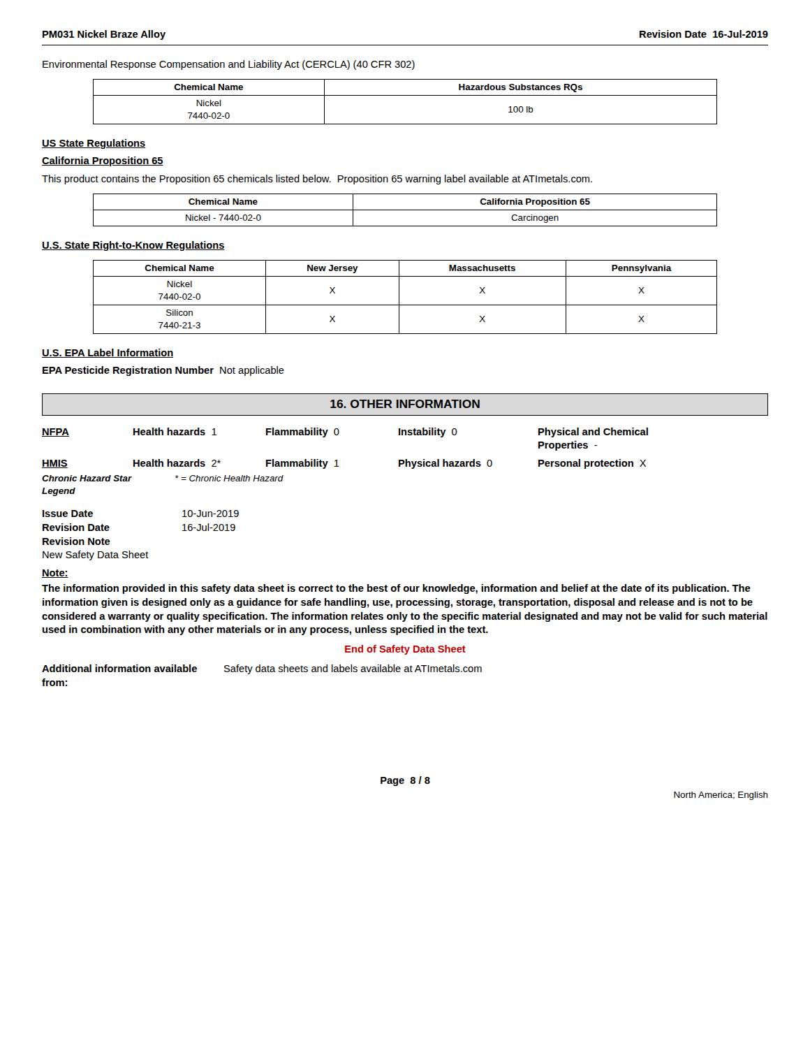PM031 Nickel Braze Alloy Revision Date 16-Jul-2019
Environmental Response Compensation and Liability Act (CERCLA) (40 CFR 302)
| Chemical Name | Hazardous Substances RQs |
| --- | --- |
| Nickel 7440-02-0 | 100 lb |
US State Regulations
California Proposition 65
This product contains the Proposition 65 chemicals listed below. Proposition 65 warning label available at ATImetals.com.
| Chemical Name | California Proposition 65 |
| --- | --- |
| Nickel - 7440-02-0 | Carcinogen |
U.S. State Right-to-Know Regulations
| Chemical Name | New Jersey | Massachusetts | Pennsylvania |
| --- | --- | --- | --- |
| Nickel 7440-02-0 | X | X | X |
| Silicon 7440-21-3 | X | X | X |
U.S. EPA Label Information
EPA Pesticide Registration Number Not applicable
16. OTHER INFORMATION
NFPA
Health hazards 1
Flammability 0
Instability 0
Physical and Chemical Properties -
HMIS
Health hazards 2*
Flammability 1
Physical hazards 0
Personal protection X
Chronic Hazard Star Legend
* = Chronic Health Hazard
Issue Date
10-Jun-2019
Revision Date
16-Jul-2019
Revision Note
New Safety Data Sheet
Note:
The information provided in this safety data sheet is correct to the best of our knowledge, information and belief at the date of its publication. The information given is designed only as a guidance for safe handling, use, processing, storage, transportation, disposal and release and is not to be considered a warranty or quality specification. The information relates only to the specific material designated and may not be valid for such material used in combination with any other materials or in any process, unless specified in the text.
End of Safety Data Sheet
Additional information available from:
Safety data sheets and labels available at ATImetals.com
Page 8 / 8
North America; English